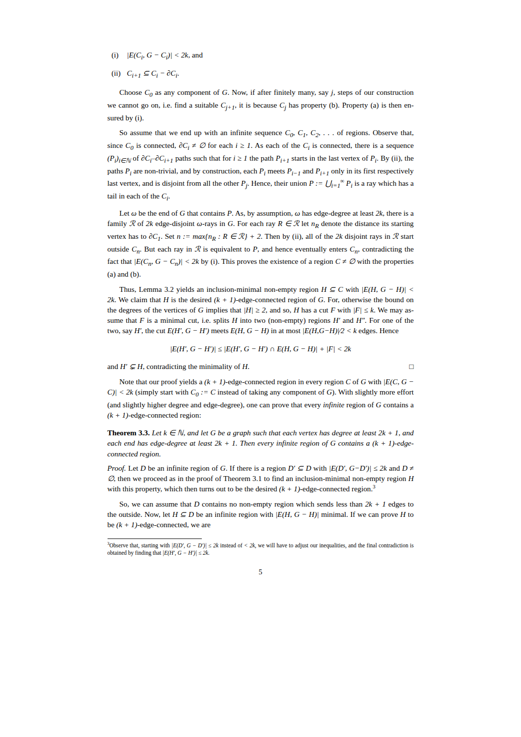(i)|E(Ci, G − Ci)| < 2k, and
(ii) Ci+1 ⊆ Ci − ∂Ci.
Choose C0 as any component of G. Now, if after finitely many, say j, steps of our construction we cannot go on, i.e. find a suitable Cj+1, it is because Cj has property (b). Property (a) is then ensured by (i).
So assume that we end up with an infinite sequence C0, C1, C2, . . . of regions. Observe that, since C0 is connected, ∂Ci ≠ ∅ for each i ≥ 1. As each of the Ci is connected, there is a sequence (Pi)i∈ℕ of ∂Ci–∂Ci+1 paths such that for i ≥ 1 the path Pi+1 starts in the last vertex of Pi. By (ii), the paths Pi are non-trivial, and by construction, each Pi meets Pi−1 and Pi+1 only in its first respectively last vertex, and is disjoint from all the other Pj. Hence, their union P := ⋃i=1∞ Pi is a ray which has a tail in each of the Ci.
Let ω be the end of G that contains P. As, by assumption, ω has edge-degree at least 2k, there is a family ℛ of 2k edge-disjoint ω-rays in G. For each ray R ∈ ℛ let nR denote the distance its starting vertex has to ∂C1. Set n := max{nR : R ∈ ℛ} + 2. Then by (ii), all of the 2k disjoint rays in ℛ start outside Cn. But each ray in ℛ is equivalent to P, and hence eventually enters Cn, contradicting the fact that |E(Cn, G − Cn)| < 2k by (i). This proves the existence of a region C ≠ ∅ with the properties (a) and (b).
Thus, Lemma 3.2 yields an inclusion-minimal non-empty region H ⊆ C with |E(H, G − H)| < 2k. We claim that H is the desired (k + 1)-edge-connected region of G. For, otherwise the bound on the degrees of the vertices of G implies that |H| ≥ 2, and so, H has a cut F with |F| ≤ k. We may assume that F is a minimal cut, i.e. splits H into two (non-empty) regions H′ and H″. For one of the two, say H′, the cut E(H′, G − H′) meets E(H, G − H) in at most |E(H,G−H)|⁄2 < k edges. Hence
|E(H′, G − H′)| ≤ |E(H′, G − H′) ∩ E(H, G − H)| + |F| < 2k
and H′ ⊊ H, contradicting the minimality of H. □
Note that our proof yields a (k + 1)-edge-connected region in every region C of G with |E(C, G − C)| < 2k (simply start with C0 := C instead of taking any component of G). With slightly more effort (and slightly higher degree and edge-degree), one can prove that every infinite region of G contains a (k + 1)-edge-connected region:
Theorem 3.3. Let k ∈ ℕ, and let G be a graph such that each vertex has degree at least 2k + 1, and each end has edge-degree at least 2k + 1. Then every infinite region of G contains a (k + 1)-edge-connected region.
Proof. Let D be an infinite region of G. If there is a region D′ ⊆ D with |E(D′, G−D′)| ≤ 2k and D ≠ ∅, then we proceed as in the proof of Theorem 3.1 to find an inclusion-minimal non-empty region H with this property, which then turns out to be the desired (k + 1)-edge-connected region.3
So, we can assume that D contains no non-empty region which sends less than 2k + 1 edges to the outside. Now, let H ⊆ D be an infinite region with |E(H, G − H)| minimal. If we can prove H to be (k + 1)-edge-connected, we are
3Observe that, starting with |E(D′, G − D′)| ≤ 2k instead of < 2k, we will have to adjust our inequalities, and the final contradiction is obtained by finding that |E(H′, G − H′)| ≤ 2k.
5